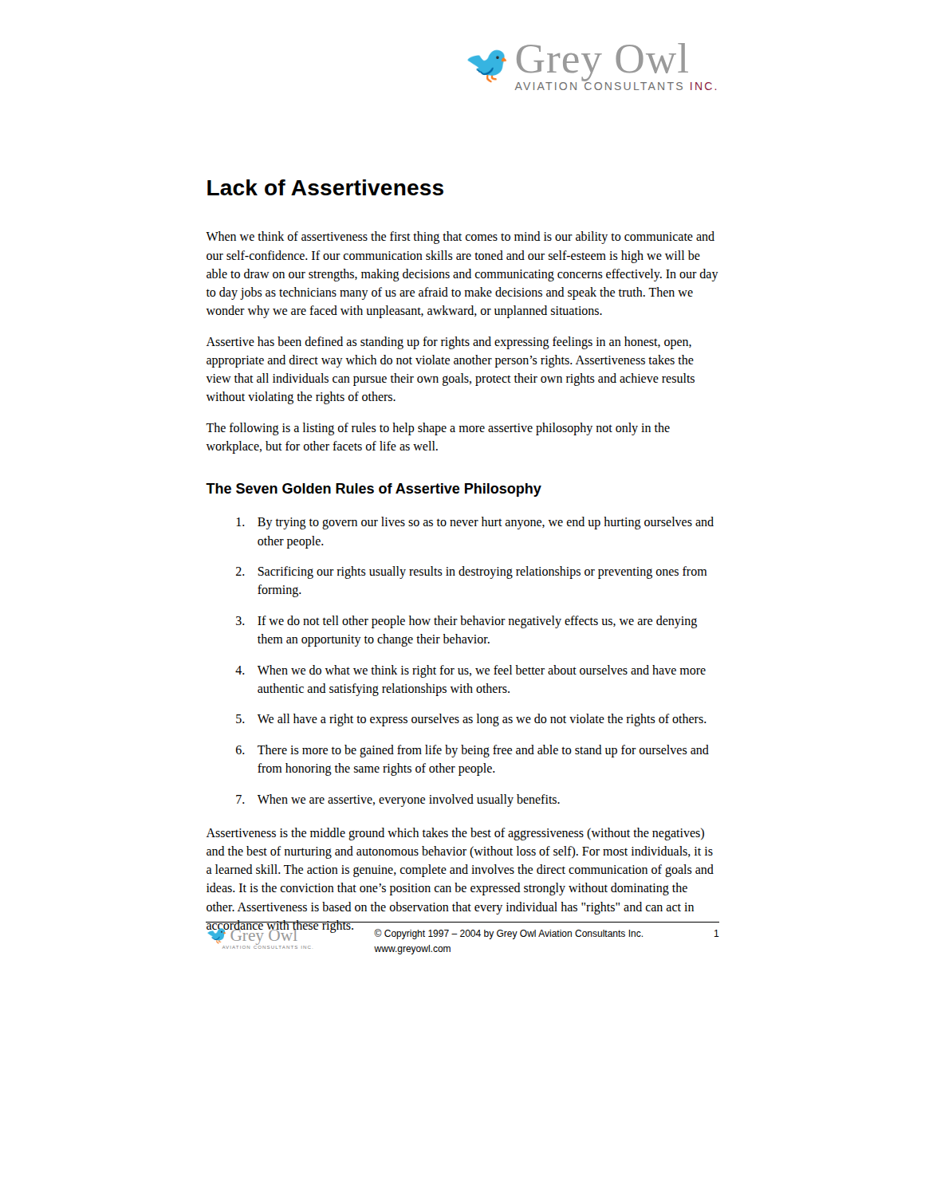🐦Grey Owl
AVIATION CONSULTANTS INC.
Lack of Assertiveness
When we think of assertiveness the first thing that comes to mind is our ability to communicate and our self-confidence. If our communication skills are toned and our self-esteem is high we will be able to draw on our strengths, making decisions and communicating concerns effectively. In our day to day jobs as technicians many of us are afraid to make decisions and speak the truth. Then we wonder why we are faced with unpleasant, awkward, or unplanned situations.
Assertive has been defined as standing up for rights and expressing feelings in an honest, open, appropriate and direct way which do not violate another person’s rights. Assertiveness takes the view that all individuals can pursue their own goals, protect their own rights and achieve results without violating the rights of others.
The following is a listing of rules to help shape a more assertive philosophy not only in the workplace, but for other facets of life as well.
The Seven Golden Rules of Assertive Philosophy
By trying to govern our lives so as to never hurt anyone, we end up hurting ourselves and other people.
Sacrificing our rights usually results in destroying relationships or preventing ones from forming.
If we do not tell other people how their behavior negatively effects us, we are denying them an opportunity to change their behavior.
When we do what we think is right for us, we feel better about ourselves and have more authentic and satisfying relationships with others.
We all have a right to express ourselves as long as we do not violate the rights of others.
There is more to be gained from life by being free and able to stand up for ourselves and from honoring the same rights of other people.
When we are assertive, everyone involved usually benefits.
Assertiveness is the middle ground which takes the best of aggressiveness (without the negatives) and the best of nurturing and autonomous behavior (without loss of self). For most individuals, it is a learned skill. The action is genuine, complete and involves the direct communication of goals and ideas. It is the conviction that one’s position can be expressed strongly without dominating the other. Assertiveness is based on the observation that every individual has "rights" and can act in accordance with these rights.
🐦Grey Owl
AVIATION CONSULTANTS INC.
© Copyright 1997 – 2004 by Grey Owl Aviation Consultants Inc.
www.greyowl.com
1